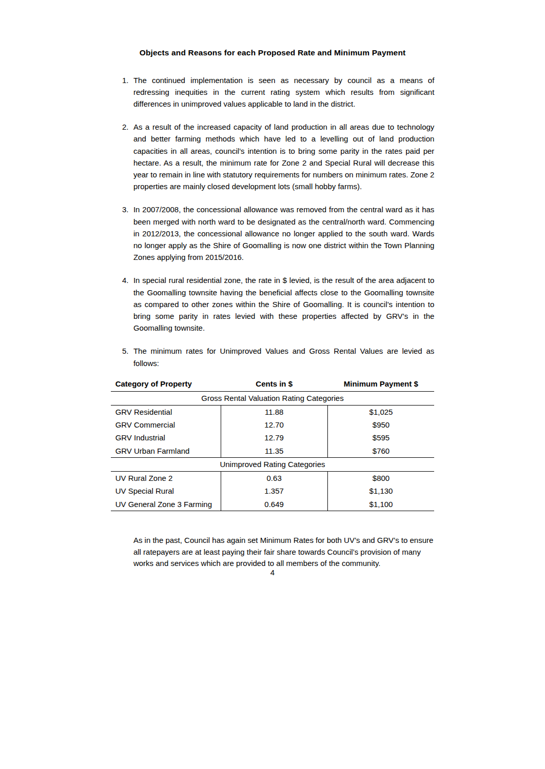Objects and Reasons for each Proposed Rate and Minimum Payment
The continued implementation is seen as necessary by council as a means of redressing inequities in the current rating system which results from significant differences in unimproved values applicable to land in the district.
As a result of the increased capacity of land production in all areas due to technology and better farming methods which have led to a levelling out of land production capacities in all areas, council’s intention is to bring some parity in the rates paid per hectare. As a result, the minimum rate for Zone 2 and Special Rural will decrease this year to remain in line with statutory requirements for numbers on minimum rates. Zone 2 properties are mainly closed development lots (small hobby farms).
In 2007/2008, the concessional allowance was removed from the central ward as it has been merged with north ward to be designated as the central/north ward. Commencing in 2012/2013, the concessional allowance no longer applied to the south ward. Wards no longer apply as the Shire of Goomalling is now one district within the Town Planning Zones applying from 2015/2016.
In special rural residential zone, the rate in $ levied, is the result of the area adjacent to the Goomalling townsite having the beneficial affects close to the Goomalling townsite as compared to other zones within the Shire of Goomalling. It is council’s intention to bring some parity in rates levied with these properties affected by GRV’s in the Goomalling townsite.
The minimum rates for Unimproved Values and Gross Rental Values are levied as follows:
| Category of Property | Cents in $ | Minimum Payment $ |
| --- | --- | --- |
| Gross Rental Valuation Rating Categories |
| GRV Residential | 11.88 | $1,025 |
| GRV Commercial | 12.70 | $950 |
| GRV Industrial | 12.79 | $595 |
| GRV Urban Farmland | 11.35 | $760 |
| Unimproved Rating Categories |
| UV Rural Zone 2 | 0.63 | $800 |
| UV Special Rural | 1.357 | $1,130 |
| UV General Zone 3 Farming | 0.649 | $1,100 |
As in the past, Council has again set Minimum Rates for both UV’s and GRV’s to ensure all ratepayers are at least paying their fair share towards Council’s provision of many works and services which are provided to all members of the community.
4